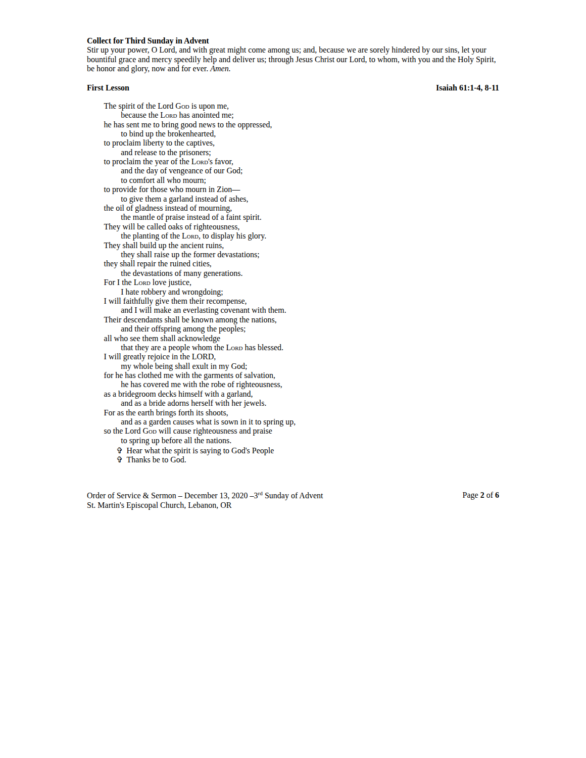Collect for Third Sunday in Advent
Stir up your power, O Lord, and with great might come among us; and, because we are sorely hindered by our sins, let your bountiful grace and mercy speedily help and deliver us; through Jesus Christ our Lord, to whom, with you and the Holy Spirit, be honor and glory, now and for ever. Amen.
First Lesson Isaiah 61:1-4, 8-11
The spirit of the Lord God is upon me,
because the Lord has anointed me;
he has sent me to bring good news to the oppressed,
to bind up the brokenhearted,
to proclaim liberty to the captives,
and release to the prisoners;
to proclaim the year of the Lord's favor,
and the day of vengeance of our God;
to comfort all who mourn;
to provide for those who mourn in Zion—
to give them a garland instead of ashes,
the oil of gladness instead of mourning,
the mantle of praise instead of a faint spirit.
They will be called oaks of righteousness,
the planting of the Lord, to display his glory.
They shall build up the ancient ruins,
they shall raise up the former devastations;
they shall repair the ruined cities,
the devastations of many generations.
For I the Lord love justice,
I hate robbery and wrongdoing;
I will faithfully give them their recompense,
and I will make an everlasting covenant with them.
Their descendants shall be known among the nations,
and their offspring among the peoples;
all who see them shall acknowledge
that they are a people whom the Lord has blessed.
I will greatly rejoice in the LORD,
my whole being shall exult in my God;
for he has clothed me with the garments of salvation,
he has covered me with the robe of righteousness,
as a bridegroom decks himself with a garland,
and as a bride adorns herself with her jewels.
For as the earth brings forth its shoots,
and as a garden causes what is sown in it to spring up,
so the Lord God will cause righteousness and praise
to spring up before all the nations.
✞ Hear what the spirit is saying to God's People
✞ Thanks be to God.
Order of Service & Sermon – December 13, 2020 –3rd Sunday of Advent
St. Martin's Episcopal Church, Lebanon, OR
Page 2 of 6